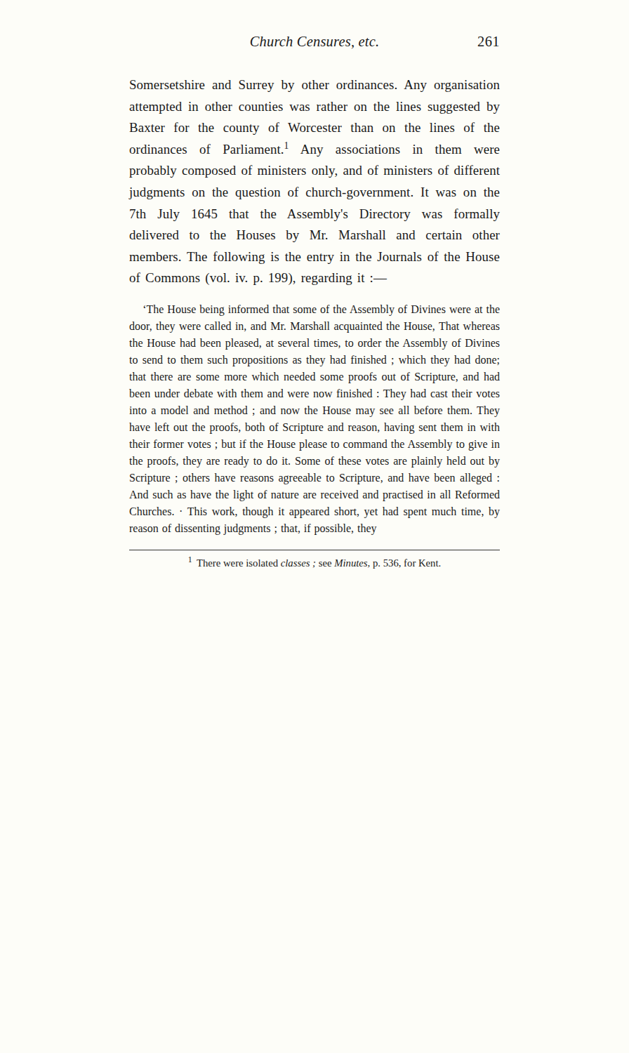Church Censures, etc. 261
Somersetshire and Surrey by other ordinances. Any organisation attempted in other counties was rather on the lines suggested by Baxter for the county of Worcester than on the lines of the ordinances of Parliament.1 Any associations in them were probably composed of ministers only, and of ministers of different judgments on the question of church-government. It was on the 7th July 1645 that the Assembly's Directory was formally delivered to the Houses by Mr. Marshall and certain other members. The following is the entry in the Journals of the House of Commons (vol. iv. p. 199), regarding it :—
‘The House being informed that some of the Assembly of Divines were at the door, they were called in, and Mr. Marshall acquainted the House, That whereas the House had been pleased, at several times, to order the Assembly of Divines to send to them such propositions as they had finished ; which they had done; that there are some more which needed some proofs out of Scripture, and had been under debate with them and were now finished : They had cast their votes into a model and method ; and now the House may see all before them. They have left out the proofs, both of Scripture and reason, having sent them in with their former votes ; but if the House please to command the Assembly to give in the proofs, they are ready to do it. Some of these votes are plainly held out by Scripture ; others have reasons agreeable to Scripture, and have been alleged : And such as have the light of nature are received and practised in all Reformed Churches. · This work, though it appeared short, yet had spent much time, by reason of dissenting judgments ; that, if possible, they
1 There were isolated classes ; see Minutes, p. 536, for Kent.